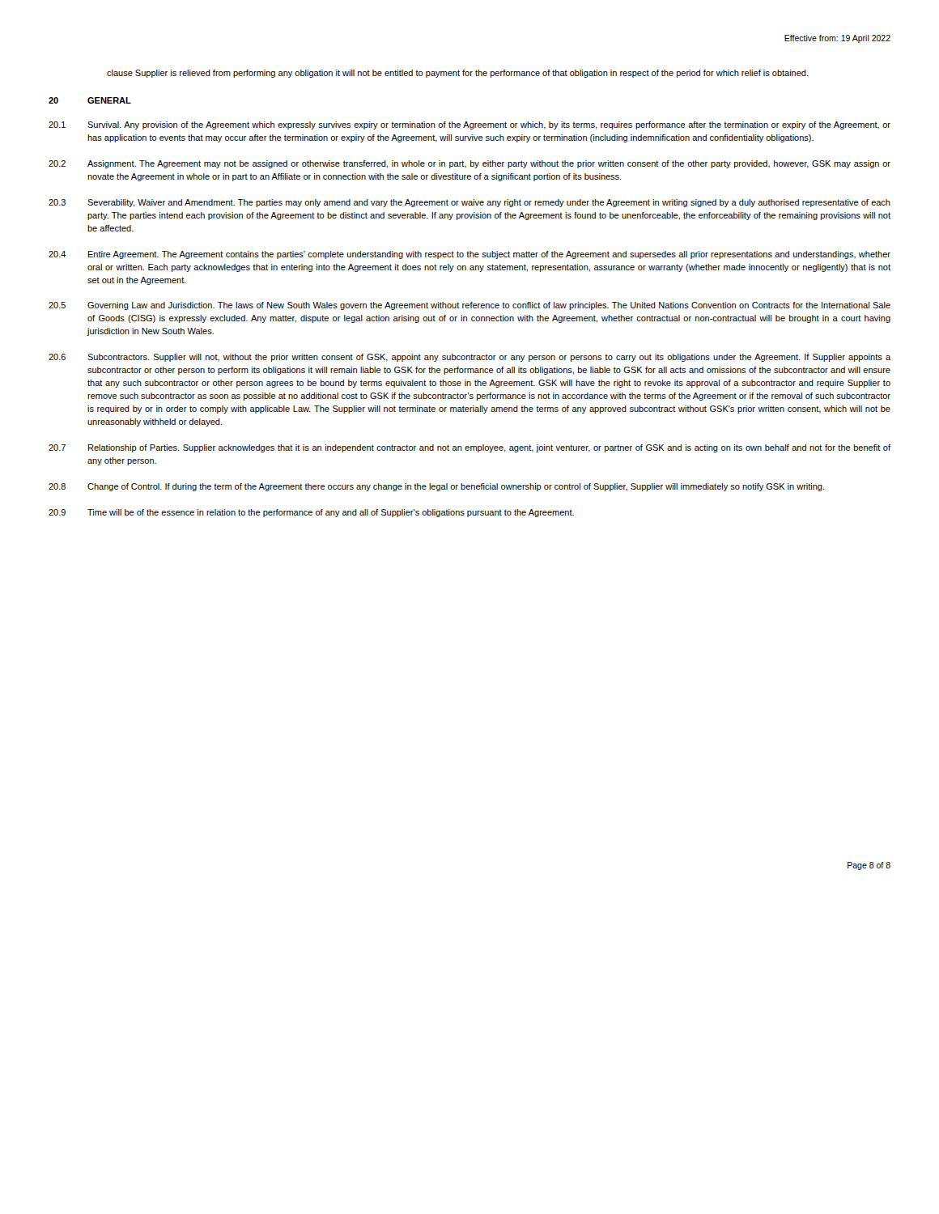Effective from: 19 April 2022
clause Supplier is relieved from performing any obligation it will not be entitled to payment for the performance of that obligation in respect of the period for which relief is obtained.
20 GENERAL
20.1
Survival. Any provision of the Agreement which expressly survives expiry or termination of the Agreement or which, by its terms, requires performance after the termination or expiry of the Agreement, or has application to events that may occur after the termination or expiry of the Agreement, will survive such expiry or termination (including indemnification and confidentiality obligations).
20.2
Assignment. The Agreement may not be assigned or otherwise transferred, in whole or in part, by either party without the prior written consent of the other party provided, however, GSK may assign or novate the Agreement in whole or in part to an Affiliate or in connection with the sale or divestiture of a significant portion of its business.
20.3
Severability, Waiver and Amendment. The parties may only amend and vary the Agreement or waive any right or remedy under the Agreement in writing signed by a duly authorised representative of each party. The parties intend each provision of the Agreement to be distinct and severable. If any provision of the Agreement is found to be unenforceable, the enforceability of the remaining provisions will not be affected.
20.4
Entire Agreement. The Agreement contains the parties’ complete understanding with respect to the subject matter of the Agreement and supersedes all prior representations and understandings, whether oral or written. Each party acknowledges that in entering into the Agreement it does not rely on any statement, representation, assurance or warranty (whether made innocently or negligently) that is not set out in the Agreement.
20.5
Governing Law and Jurisdiction. The laws of New South Wales govern the Agreement without reference to conflict of law principles. The United Nations Convention on Contracts for the International Sale of Goods (CISG) is expressly excluded. Any matter, dispute or legal action arising out of or in connection with the Agreement, whether contractual or non-contractual will be brought in a court having jurisdiction in New South Wales.
20.6
Subcontractors. Supplier will not, without the prior written consent of GSK, appoint any subcontractor or any person or persons to carry out its obligations under the Agreement. If Supplier appoints a subcontractor or other person to perform its obligations it will remain liable to GSK for the performance of all its obligations, be liable to GSK for all acts and omissions of the subcontractor and will ensure that any such subcontractor or other person agrees to be bound by terms equivalent to those in the Agreement. GSK will have the right to revoke its approval of a subcontractor and require Supplier to remove such subcontractor as soon as possible at no additional cost to GSK if the subcontractor’s performance is not in accordance with the terms of the Agreement or if the removal of such subcontractor is required by or in order to comply with applicable Law. The Supplier will not terminate or materially amend the terms of any approved subcontract without GSK's prior written consent, which will not be unreasonably withheld or delayed.
20.7
Relationship of Parties. Supplier acknowledges that it is an independent contractor and not an employee, agent, joint venturer, or partner of GSK and is acting on its own behalf and not for the benefit of any other person.
20.8
Change of Control. If during the term of the Agreement there occurs any change in the legal or beneficial ownership or control of Supplier, Supplier will immediately so notify GSK in writing.
20.9
Time will be of the essence in relation to the performance of any and all of Supplier's obligations pursuant to the Agreement.
Page 8 of 8